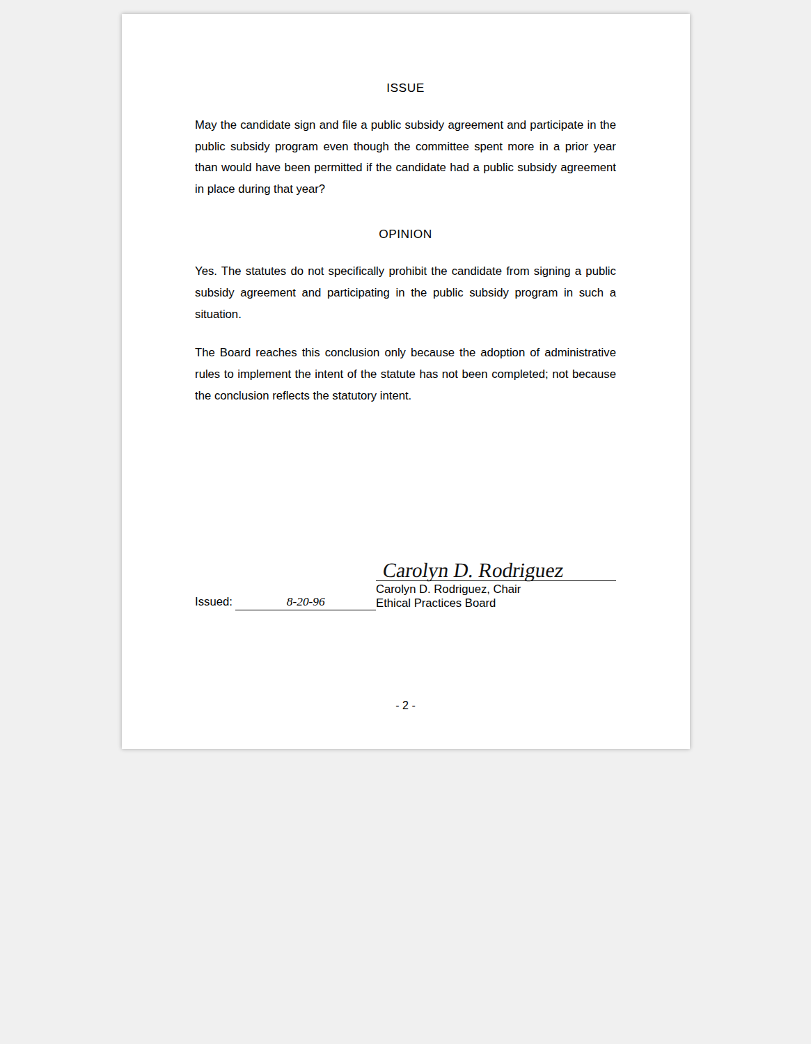ISSUE
May the candidate sign and file a public subsidy agreement and participate in the public subsidy program even though the committee spent more in a prior year than would have been permitted if the candidate had a public subsidy agreement in place during that year?
OPINION
Yes. The statutes do not specifically prohibit the candidate from signing a public subsidy agreement and participating in the public subsidy program in such a situation.
The Board reaches this conclusion only because the adoption of administrative rules to implement the intent of the statute has not been completed; not because the conclusion reflects the statutory intent.
Issued: 8-20-96
Carolyn D. Rodriguez
Carolyn D. Rodriguez, Chair
Ethical Practices Board
- 2 -